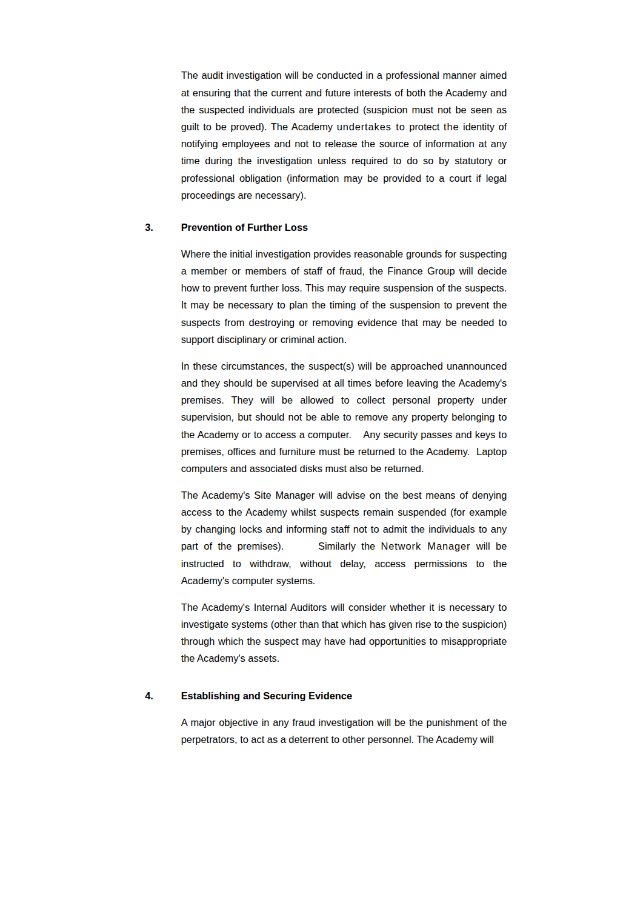The audit investigation will be conducted in a professional manner aimed at ensuring that the current and future interests of both the Academy and the suspected individuals are protected (suspicion must not be seen as guilt to be proved). The Academy undertakes to protect the identity of notifying employees and not to release the source of information at any time during the investigation unless required to do so by statutory or professional obligation (information may be provided to a court if legal proceedings are necessary).
3.
Prevention of Further Loss
Where the initial investigation provides reasonable grounds for suspecting a member or members of staff of fraud, the Finance Group will decide how to prevent further loss. This may require suspension of the suspects. It may be necessary to plan the timing of the suspension to prevent the suspects from destroying or removing evidence that may be needed to support disciplinary or criminal action.
In these circumstances, the suspect(s) will be approached unannounced and they should be supervised at all times before leaving the Academy's premises. They will be allowed to collect personal property under supervision, but should not be able to remove any property belonging to the Academy or to access a computer. Any security passes and keys to premises, offices and furniture must be returned to the Academy. Laptop computers and associated disks must also be returned.
The Academy's Site Manager will advise on the best means of denying access to the Academy whilst suspects remain suspended (for example by changing locks and informing staff not to admit the individuals to any part of the premises). Similarly the Network Manager will be instructed to withdraw, without delay, access permissions to the Academy's computer systems.
The Academy's Internal Auditors will consider whether it is necessary to investigate systems (other than that which has given rise to the suspicion) through which the suspect may have had opportunities to misappropriate the Academy's assets.
4.
Establishing and Securing Evidence
A major objective in any fraud investigation will be the punishment of the perpetrators, to act as a deterrent to other personnel. The Academy will